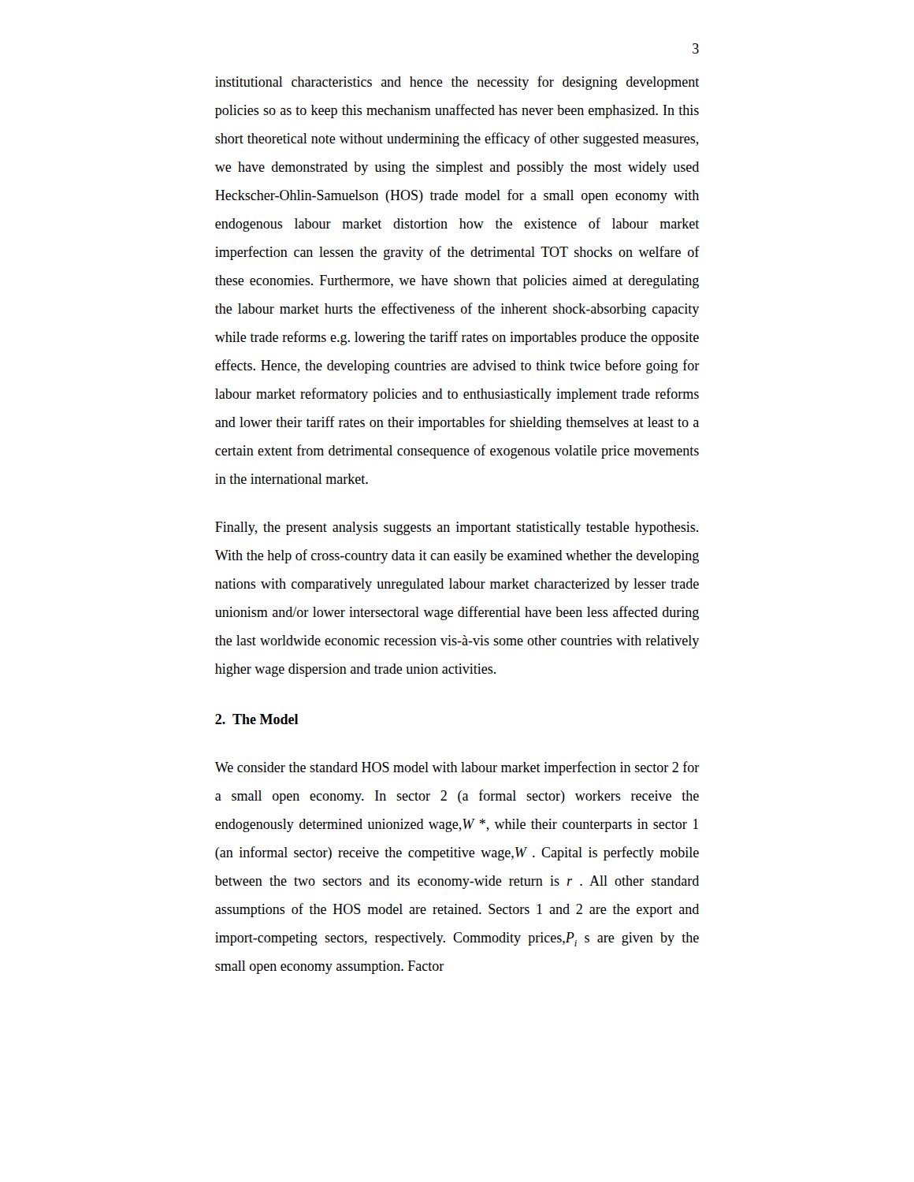3
institutional characteristics and hence the necessity for designing development policies so as to keep this mechanism unaffected has never been emphasized. In this short theoretical note without undermining the efficacy of other suggested measures, we have demonstrated by using the simplest and possibly the most widely used Heckscher-Ohlin-Samuelson (HOS) trade model for a small open economy with endogenous labour market distortion how the existence of labour market imperfection can lessen the gravity of the detrimental TOT shocks on welfare of these economies. Furthermore, we have shown that policies aimed at deregulating the labour market hurts the effectiveness of the inherent shock-absorbing capacity while trade reforms e.g. lowering the tariff rates on importables produce the opposite effects. Hence, the developing countries are advised to think twice before going for labour market reformatory policies and to enthusiastically implement trade reforms and lower their tariff rates on their importables for shielding themselves at least to a certain extent from detrimental consequence of exogenous volatile price movements in the international market.
Finally, the present analysis suggests an important statistically testable hypothesis. With the help of cross-country data it can easily be examined whether the developing nations with comparatively unregulated labour market characterized by lesser trade unionism and/or lower intersectoral wage differential have been less affected during the last worldwide economic recession vis-à-vis some other countries with relatively higher wage dispersion and trade union activities.
2. The Model
We consider the standard HOS model with labour market imperfection in sector 2 for a small open economy. In sector 2 (a formal sector) workers receive the endogenously determined unionized wage,W *, while their counterparts in sector 1 (an informal sector) receive the competitive wage,W . Capital is perfectly mobile between the two sectors and its economy-wide return is r . All other standard assumptions of the HOS model are retained. Sectors 1 and 2 are the export and import-competing sectors, respectively. Commodity prices,Pi s are given by the small open economy assumption. Factor